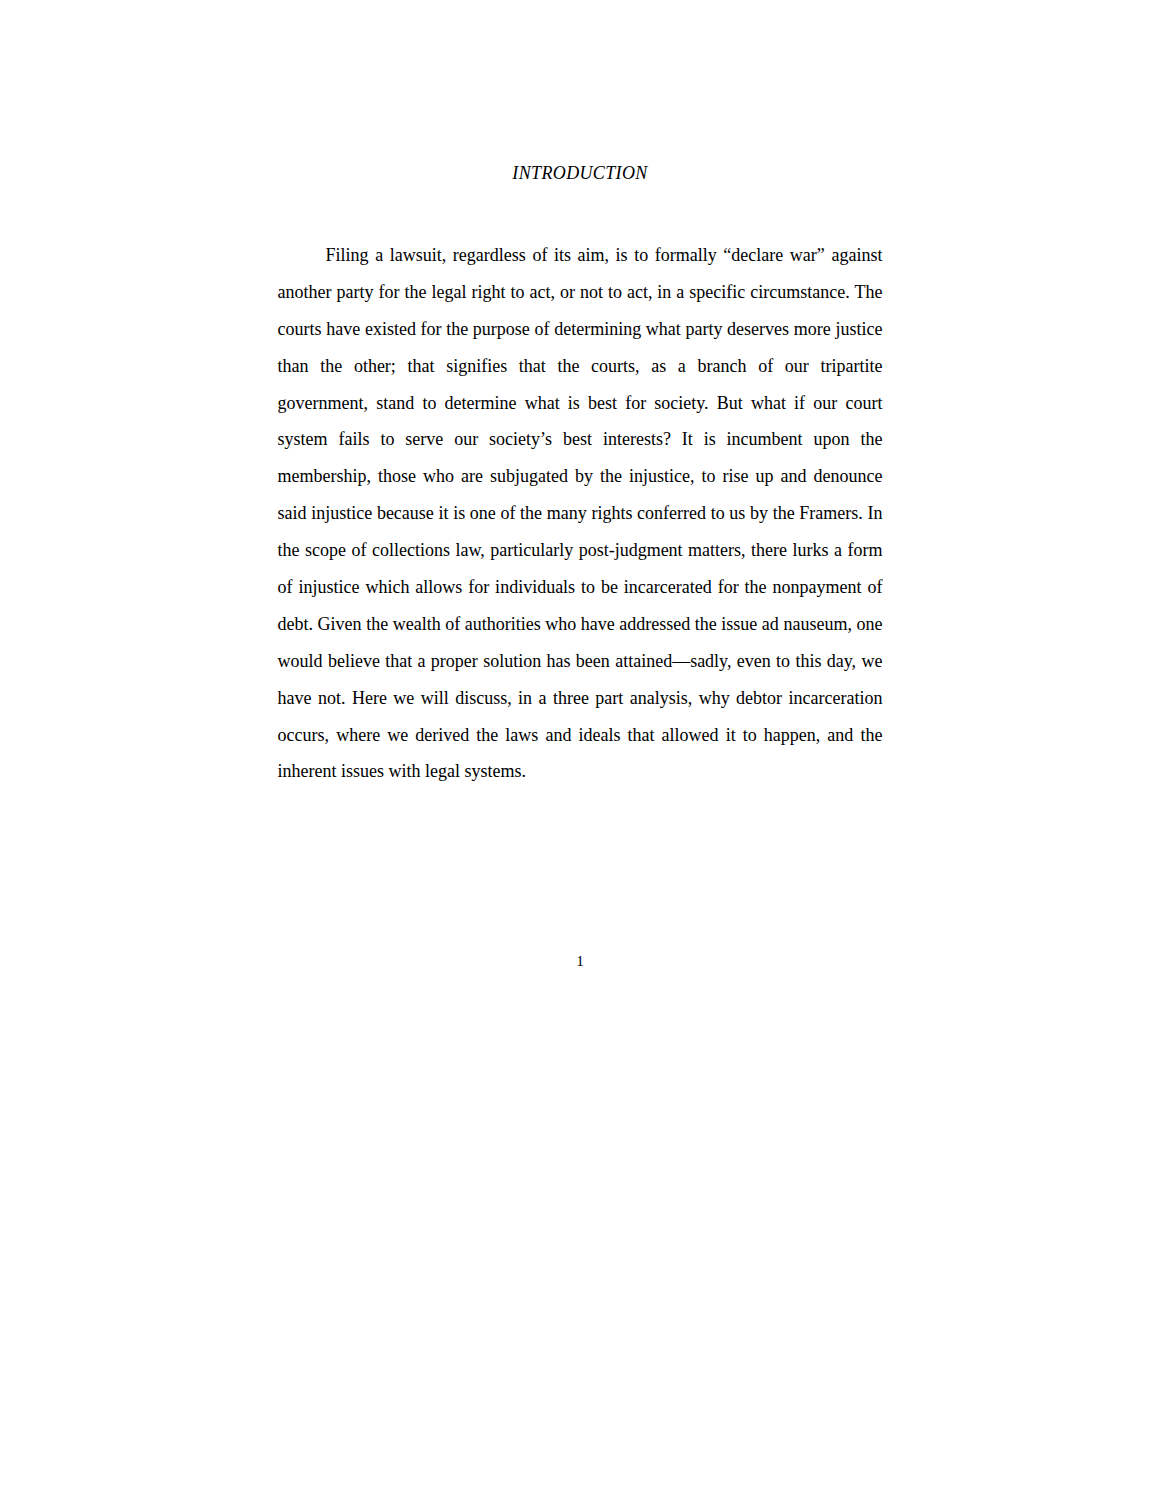INTRODUCTION
Filing a lawsuit, regardless of its aim, is to formally “declare war” against another party for the legal right to act, or not to act, in a specific circumstance. The courts have existed for the purpose of determining what party deserves more justice than the other; that signifies that the courts, as a branch of our tripartite government, stand to determine what is best for society. But what if our court system fails to serve our society’s best interests? It is incumbent upon the membership, those who are subjugated by the injustice, to rise up and denounce said injustice because it is one of the many rights conferred to us by the Framers. In the scope of collections law, particularly post-judgment matters, there lurks a form of injustice which allows for individuals to be incarcerated for the nonpayment of debt. Given the wealth of authorities who have addressed the issue ad nauseum, one would believe that a proper solution has been attained—sadly, even to this day, we have not. Here we will discuss, in a three part analysis, why debtor incarceration occurs, where we derived the laws and ideals that allowed it to happen, and the inherent issues with legal systems.
1